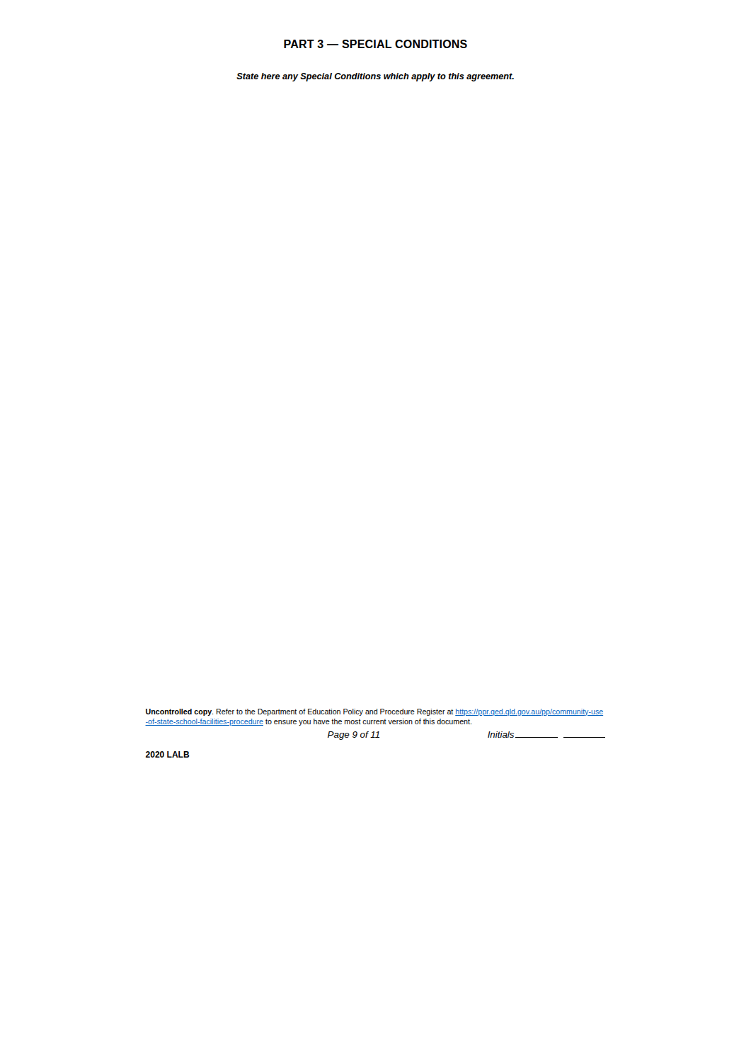PART 3 — SPECIAL CONDITIONS
State here any Special Conditions which apply to this agreement.
Uncontrolled copy. Refer to the Department of Education Policy and Procedure Register at https://ppr.qed.qld.gov.au/pp/community-use-of-state-school-facilities-procedure to ensure you have the most current version of this document.
Page 9 of 11 Initials
2020 LALB